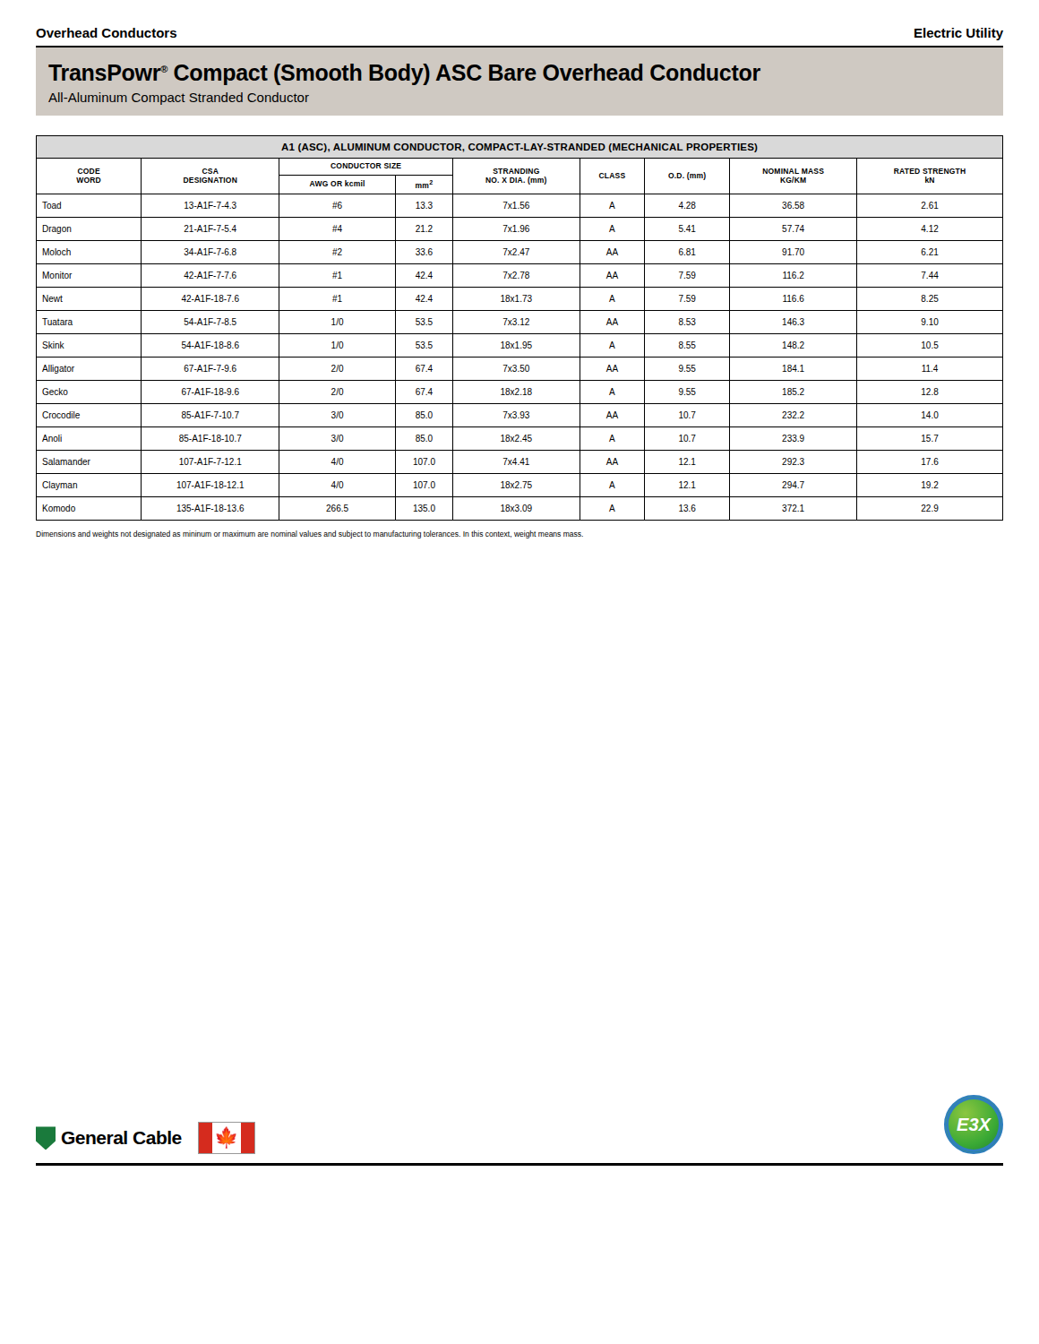Overhead Conductors Electric Utility
TransPowr® Compact (Smooth Body) ASC Bare Overhead Conductor
All-Aluminum Compact Stranded Conductor
A1 (ASC), ALUMINUM CONDUCTOR, COMPACT-LAY-STRANDED (MECHANICAL PROPERTIES)
| CODE WORD | CSA DESIGNATION | CONDUCTOR SIZE | STRANDING NO. X DIA. (mm) | CLASS | O.D. (mm) | NOMINAL MASS KG/KM | RATED STRENGTH kN |
| --- | --- | --- | --- | --- | --- | --- | --- |
| AWG OR kcmil | mm 2 |
| Toad | 13-A1F-7-4.3 | #6 | 13.3 | 7x1.56 | A | 4.28 | 36.58 | 2.61 |
| Dragon | 21-A1F-7-5.4 | #4 | 21.2 | 7x1.96 | A | 5.41 | 57.74 | 4.12 |
| Moloch | 34-A1F-7-6.8 | #2 | 33.6 | 7x2.47 | AA | 6.81 | 91.70 | 6.21 |
| Monitor | 42-A1F-7-7.6 | #1 | 42.4 | 7x2.78 | AA | 7.59 | 116.2 | 7.44 |
| Newt | 42-A1F-18-7.6 | #1 | 42.4 | 18x1.73 | A | 7.59 | 116.6 | 8.25 |
| Tuatara | 54-A1F-7-8.5 | 1/0 | 53.5 | 7x3.12 | AA | 8.53 | 146.3 | 9.10 |
| Skink | 54-A1F-18-8.6 | 1/0 | 53.5 | 18x1.95 | A | 8.55 | 148.2 | 10.5 |
| Alligator | 67-A1F-7-9.6 | 2/0 | 67.4 | 7x3.50 | AA | 9.55 | 184.1 | 11.4 |
| Gecko | 67-A1F-18-9.6 | 2/0 | 67.4 | 18x2.18 | A | 9.55 | 185.2 | 12.8 |
| Crocodile | 85-A1F-7-10.7 | 3/0 | 85.0 | 7x3.93 | AA | 10.7 | 232.2 | 14.0 |
| Anoli | 85-A1F-18-10.7 | 3/0 | 85.0 | 18x2.45 | A | 10.7 | 233.9 | 15.7 |
| Salamander | 107-A1F-7-12.1 | 4/0 | 107.0 | 7x4.41 | AA | 12.1 | 292.3 | 17.6 |
| Clayman | 107-A1F-18-12.1 | 4/0 | 107.0 | 18x2.75 | A | 12.1 | 294.7 | 19.2 |
| Komodo | 135-A1F-18-13.6 | 266.5 | 135.0 | 18x3.09 | A | 13.6 | 372.1 | 22.9 |
Dimensions and weights not designated as mininum or maximum are nominal values and subject to manufacturing tolerances. In this context, weight means mass.
General Cable
🍁
E3X